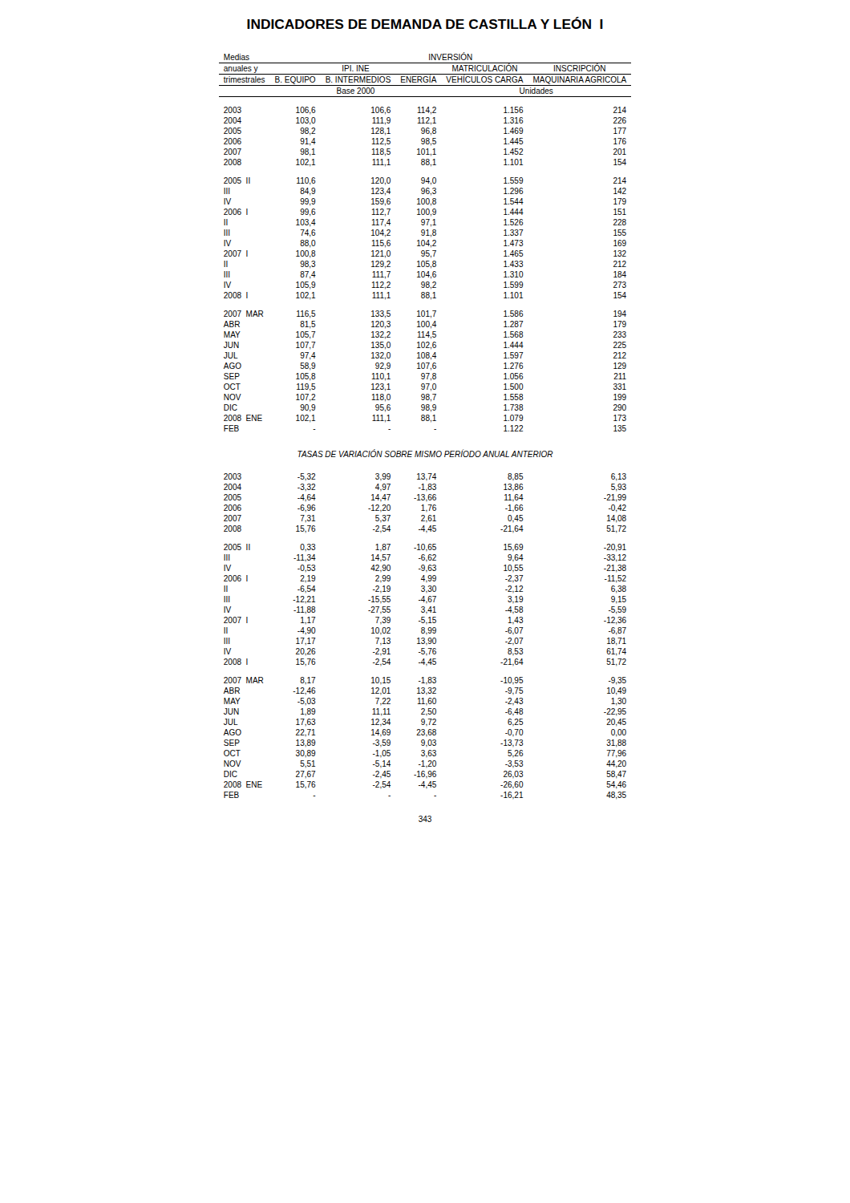INDICADORES DE DEMANDA DE CASTILLA Y LEÓN I
| Medias | INVERSIÓN |
| --- | --- |
| anuales y | IPI. INE | MATRICULACIÓN | INSCRIPCIÓN |
| trimestrales | B. EQUIPO | B. INTERMEDIOS | ENERGÍA | VEHÍCULOS CARGA | MAQUINARIA AGRICOLA |
| | Base 2000 | Unidades |
| 2003 | 106,6 | 106,6 | 114,2 | 1.156 | 214 |
| 2004 | 103,0 | 111,9 | 112,1 | 1.316 | 226 |
| 2005 | 98,2 | 128,1 | 96,8 | 1.469 | 177 |
| 2006 | 91,4 | 112,5 | 98,5 | 1.445 | 176 |
| 2007 | 98,1 | 118,5 | 101,1 | 1.452 | 201 |
| 2008 | 102,1 | 111,1 | 88,1 | 1.101 | 154 |
| 2005 II | 110,6 | 120,0 | 94,0 | 1.559 | 214 |
| III | 84,9 | 123,4 | 96,3 | 1.296 | 142 |
| IV | 99,9 | 159,6 | 100,8 | 1.544 | 179 |
| 2006 I | 99,6 | 112,7 | 100,9 | 1.444 | 151 |
| II | 103,4 | 117,4 | 97,1 | 1.526 | 228 |
| III | 74,6 | 104,2 | 91,8 | 1.337 | 155 |
| IV | 88,0 | 115,6 | 104,2 | 1.473 | 169 |
| 2007 I | 100,8 | 121,0 | 95,7 | 1.465 | 132 |
| II | 98,3 | 129,2 | 105,8 | 1.433 | 212 |
| III | 87,4 | 111,7 | 104,6 | 1.310 | 184 |
| IV | 105,9 | 112,2 | 98,2 | 1.599 | 273 |
| 2008 I | 102,1 | 111,1 | 88,1 | 1.101 | 154 |
| 2007 MAR | 116,5 | 133,5 | 101,7 | 1.586 | 194 |
| ABR | 81,5 | 120,3 | 100,4 | 1.287 | 179 |
| MAY | 105,7 | 132,2 | 114,5 | 1.568 | 233 |
| JUN | 107,7 | 135,0 | 102,6 | 1.444 | 225 |
| JUL | 97,4 | 132,0 | 108,4 | 1.597 | 212 |
| AGO | 58,9 | 92,9 | 107,6 | 1.276 | 129 |
| SEP | 105,8 | 110,1 | 97,8 | 1.056 | 211 |
| OCT | 119,5 | 123,1 | 97,0 | 1.500 | 331 |
| NOV | 107,2 | 118,0 | 98,7 | 1.558 | 199 |
| DIC | 90,9 | 95,6 | 98,9 | 1.738 | 290 |
| 2008 ENE | 102,1 | 111,1 | 88,1 | 1.079 | 173 |
| FEB | - | - | - | 1.122 | 135 |
| TASAS DE VARIACIÓN SOBRE MISMO PERÍODO ANUAL ANTERIOR |
| 2003 | -5,32 | 3,99 | 13,74 | 8,85 | 6,13 |
| 2004 | -3,32 | 4,97 | -1,83 | 13,86 | 5,93 |
| 2005 | -4,64 | 14,47 | -13,66 | 11,64 | -21,99 |
| 2006 | -6,96 | -12,20 | 1,76 | -1,66 | -0,42 |
| 2007 | 7,31 | 5,37 | 2,61 | 0,45 | 14,08 |
| 2008 | 15,76 | -2,54 | -4,45 | -21,64 | 51,72 |
| 2005 II | 0,33 | 1,87 | -10,65 | 15,69 | -20,91 |
| III | -11,34 | 14,57 | -6,62 | 9,64 | -33,12 |
| IV | -0,53 | 42,90 | -9,63 | 10,55 | -21,38 |
| 2006 I | 2,19 | 2,99 | 4,99 | -2,37 | -11,52 |
| II | -6,54 | -2,19 | 3,30 | -2,12 | 6,38 |
| III | -12,21 | -15,55 | -4,67 | 3,19 | 9,15 |
| IV | -11,88 | -27,55 | 3,41 | -4,58 | -5,59 |
| 2007 I | 1,17 | 7,39 | -5,15 | 1,43 | -12,36 |
| II | -4,90 | 10,02 | 8,99 | -6,07 | -6,87 |
| III | 17,17 | 7,13 | 13,90 | -2,07 | 18,71 |
| IV | 20,26 | -2,91 | -5,76 | 8,53 | 61,74 |
| 2008 I | 15,76 | -2,54 | -4,45 | -21,64 | 51,72 |
| 2007 MAR | 8,17 | 10,15 | -1,83 | -10,95 | -9,35 |
| ABR | -12,46 | 12,01 | 13,32 | -9,75 | 10,49 |
| MAY | -5,03 | 7,22 | 11,60 | -2,43 | 1,30 |
| JUN | 1,89 | 11,11 | 2,50 | -6,48 | -22,95 |
| JUL | 17,63 | 12,34 | 9,72 | 6,25 | 20,45 |
| AGO | 22,71 | 14,69 | 23,68 | -0,70 | 0,00 |
| SEP | 13,89 | -3,59 | 9,03 | -13,73 | 31,88 |
| OCT | 30,89 | -1,05 | 3,63 | 5,26 | 77,96 |
| NOV | 5,51 | -5,14 | -1,20 | -3,53 | 44,20 |
| DIC | 27,67 | -2,45 | -16,96 | 26,03 | 58,47 |
| 2008 ENE | 15,76 | -2,54 | -4,45 | -26,60 | 54,46 |
| FEB | - | - | - | -16,21 | 48,35 |
343